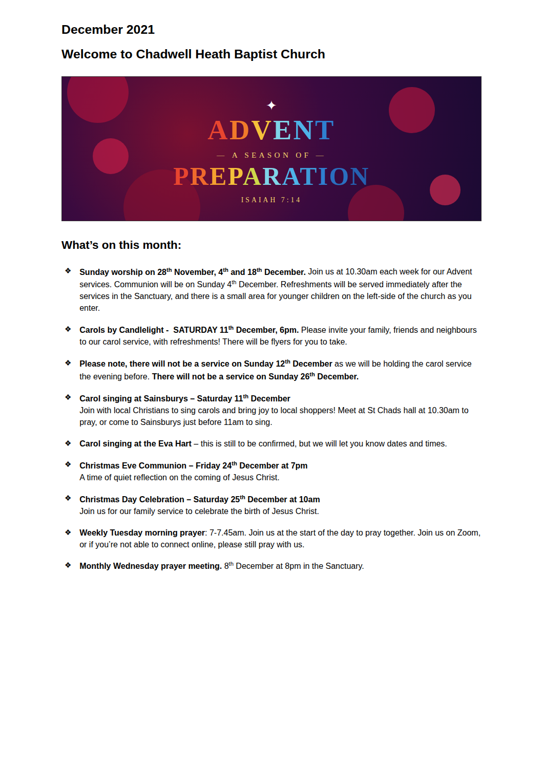December 2021
Welcome to Chadwell Heath Baptist Church
✦
ADVENT
— A SEASON OF —
PREPARATION
ISAIAH 7:14
What’s on this month:
Sunday worship on 28th November, 4th and 18th December. Join us at 10.30am each week for our Advent services. Communion will be on Sunday 4th December. Refreshments will be served immediately after the services in the Sanctuary, and there is a small area for younger children on the left-side of the church as you enter.
Carols by Candlelight - SATURDAY 11th December, 6pm. Please invite your family, friends and neighbours to our carol service, with refreshments! There will be flyers for you to take.
Please note, there will not be a service on Sunday 12th December as we will be holding the carol service the evening before. There will not be a service on Sunday 26th December.
Carol singing at Sainsburys – Saturday 11th December
Join with local Christians to sing carols and bring joy to local shoppers! Meet at St Chads hall at 10.30am to pray, or come to Sainsburys just before 11am to sing.
Carol singing at the Eva Hart – this is still to be confirmed, but we will let you know dates and times.
Christmas Eve Communion – Friday 24th December at 7pm
A time of quiet reflection on the coming of Jesus Christ.
Christmas Day Celebration – Saturday 25th December at 10am
Join us for our family service to celebrate the birth of Jesus Christ.
Weekly Tuesday morning prayer: 7-7.45am. Join us at the start of the day to pray together. Join us on Zoom, or if you’re not able to connect online, please still pray with us.
Monthly Wednesday prayer meeting. 8th December at 8pm in the Sanctuary.